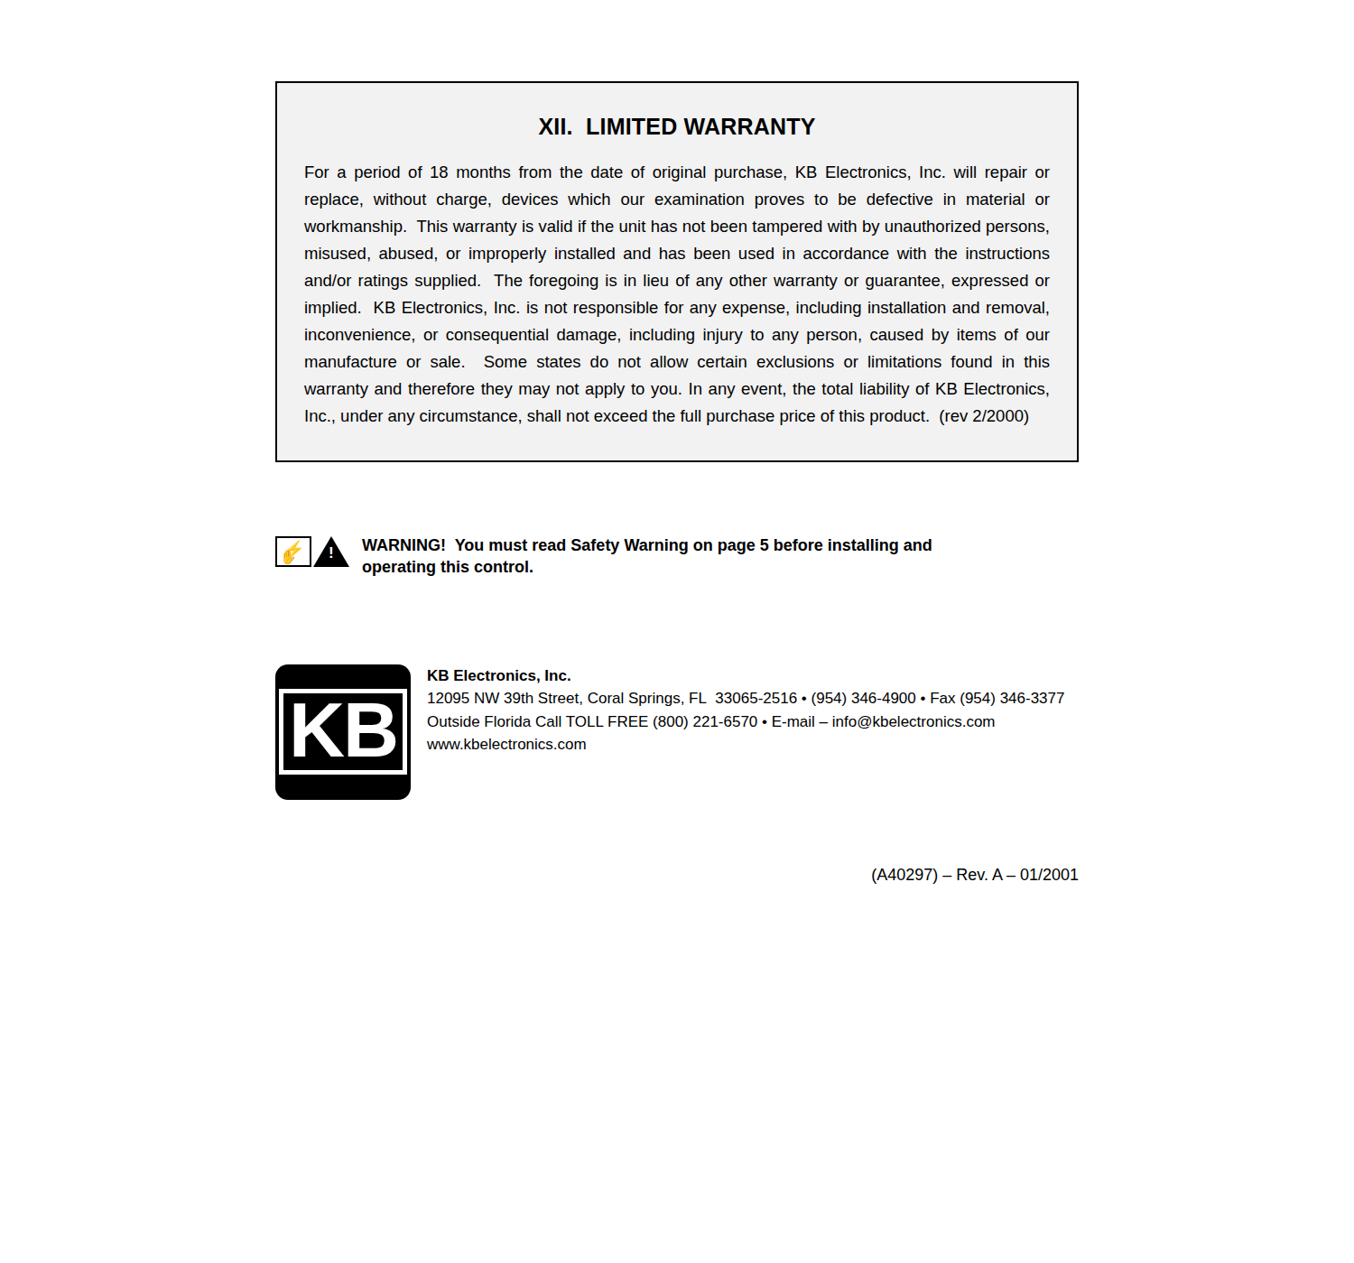XII. LIMITED WARRANTY
For a period of 18 months from the date of original purchase, KB Electronics, Inc. will repair or replace, without charge, devices which our examination proves to be defective in material or workmanship. This warranty is valid if the unit has not been tampered with by unauthorized persons, misused, abused, or improperly installed and has been used in accordance with the instructions and/or ratings supplied. The foregoing is in lieu of any other warranty or guarantee, expressed or implied. KB Electronics, Inc. is not responsible for any expense, including installation and removal, inconvenience, or consequential damage, including injury to any person, caused by items of our manufacture or sale. Some states do not allow certain exclusions or limitations found in this warranty and therefore they may not apply to you. In any event, the total liability of KB Electronics, Inc., under any circumstance, shall not exceed the full purchase price of this product. (rev 2/2000)
✋⚡
WARNING! You must read Safety Warning on page 5 before installing and
operating this control.
KB
KB Electronics, Inc.
12095 NW 39th Street, Coral Springs, FL 33065-2516 • (954) 346-4900 • Fax (954) 346-3377
Outside Florida Call TOLL FREE (800) 221-6570 • E-mail – info@kbelectronics.com
www.kbelectronics.com
(A40297) – Rev. A – 01/2001